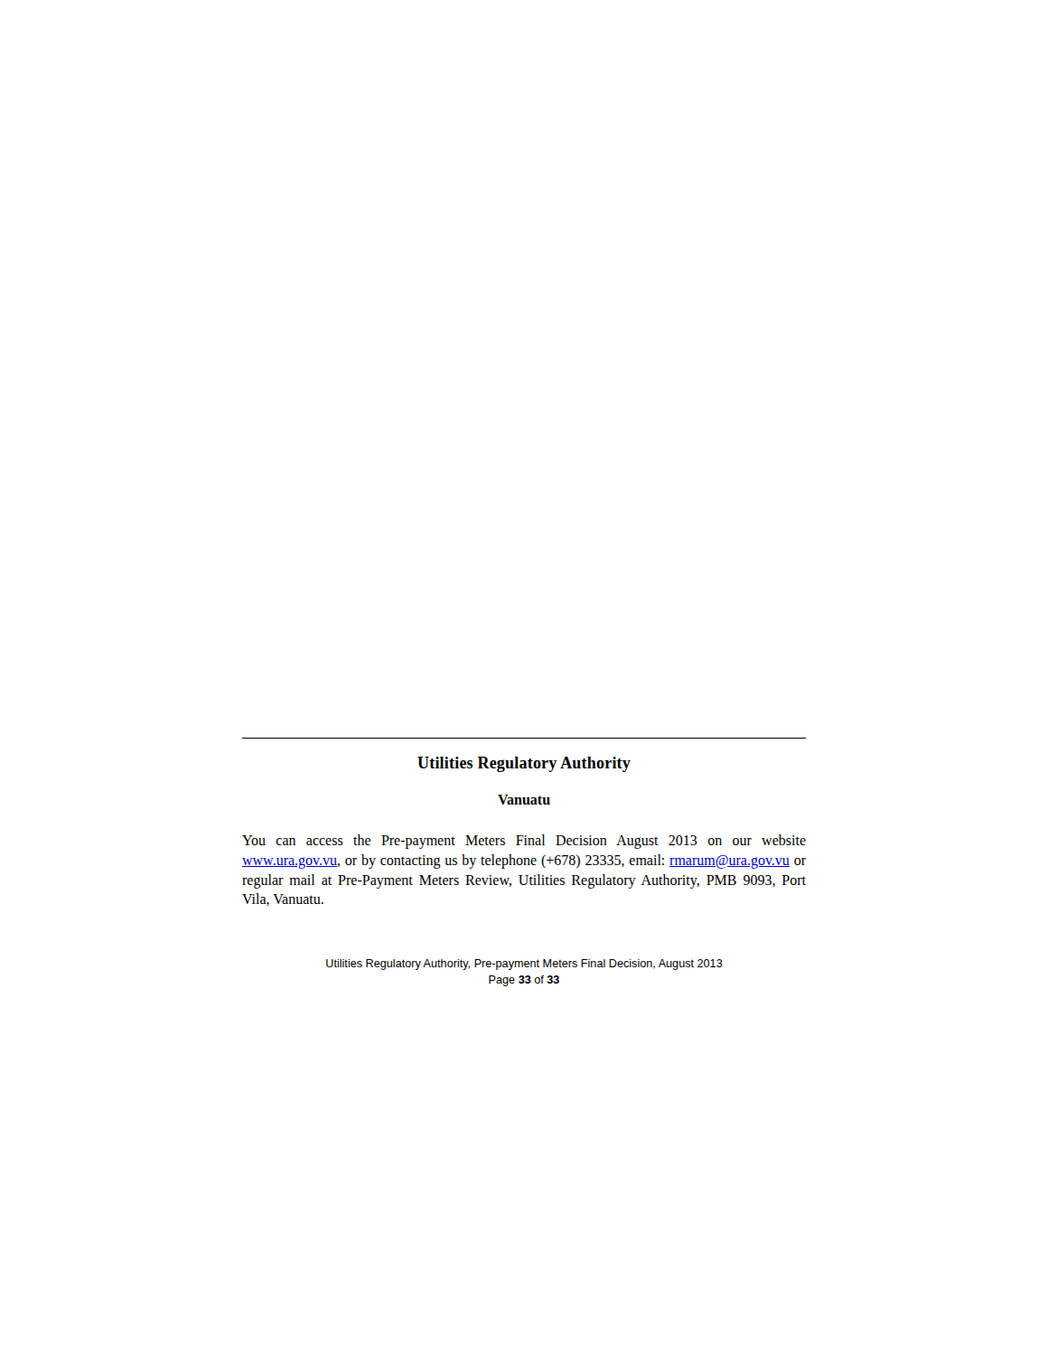Utilities Regulatory Authority
Vanuatu
You can access the Pre-payment Meters Final Decision August 2013 on our website www.ura.gov.vu, or by contacting us by telephone (+678) 23335, email: rmarum@ura.gov.vu or regular mail at Pre-Payment Meters Review, Utilities Regulatory Authority, PMB 9093, Port Vila, Vanuatu.
Utilities Regulatory Authority, Pre-payment Meters Final Decision, August 2013 Page 33 of 33